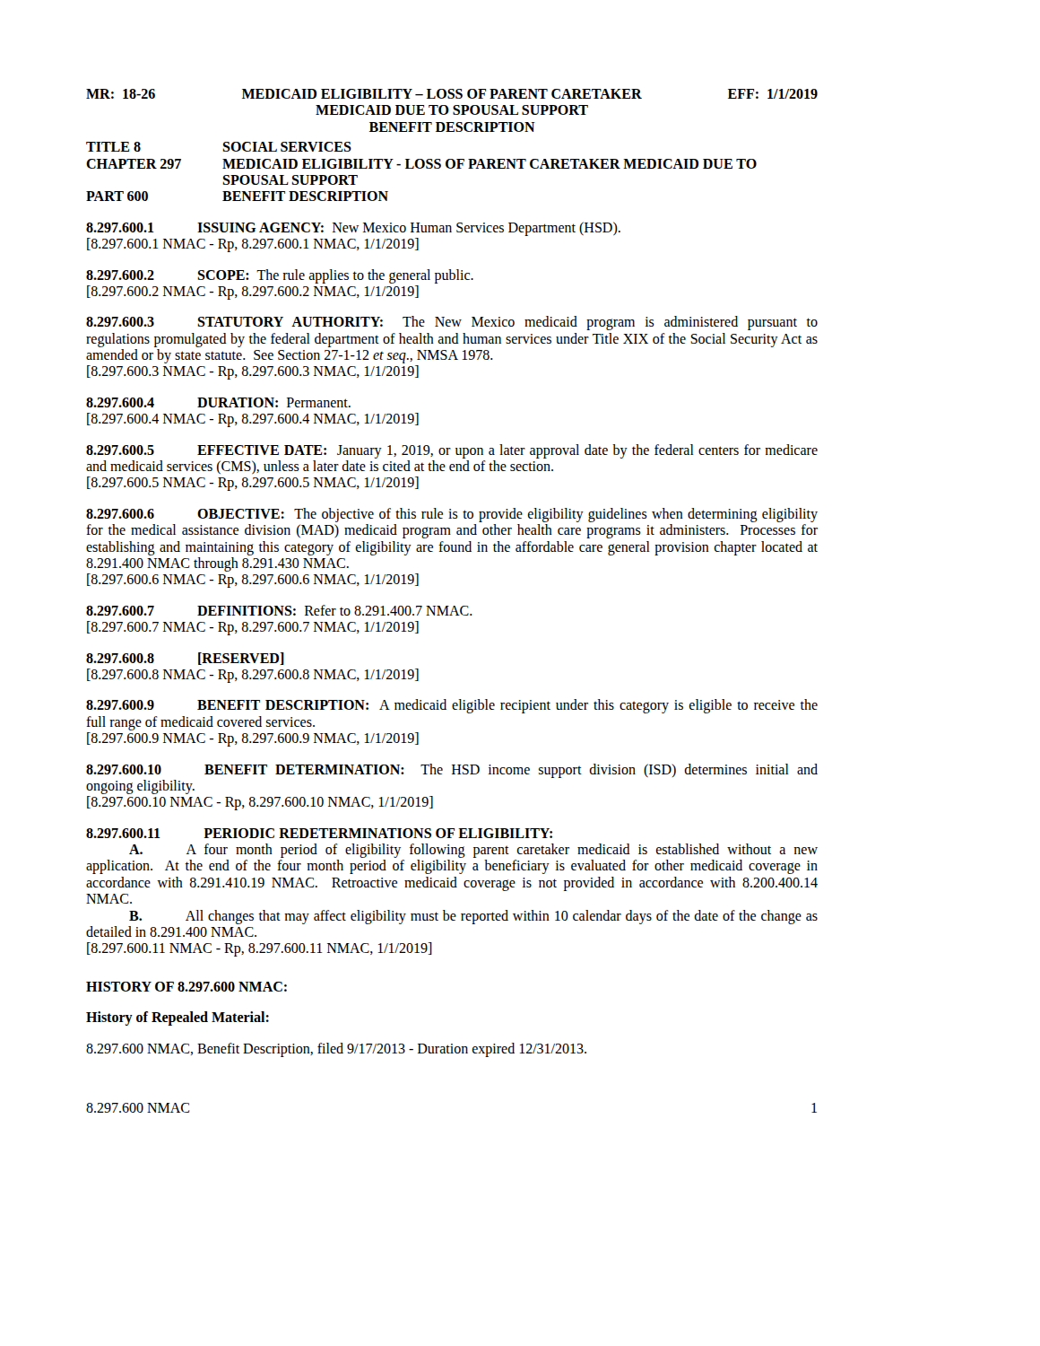MR: 18-26 MEDICAID ELIGIBILITY – LOSS OF PARENT CARETAKER EFF: 1/1/2019
MEDICAID DUE TO SPOUSAL SUPPORT
BENEFIT DESCRIPTION
TITLE 8 SOCIAL SERVICES
CHAPTER 297 MEDICAID ELIGIBILITY - LOSS OF PARENT CARETAKER MEDICAID DUE TO
SPOUSAL SUPPORT
PART 600 BENEFIT DESCRIPTION
8.297.600.1 ISSUING AGENCY: New Mexico Human Services Department (HSD).
[8.297.600.1 NMAC - Rp, 8.297.600.1 NMAC, 1/1/2019]
8.297.600.2 SCOPE: The rule applies to the general public.
[8.297.600.2 NMAC - Rp, 8.297.600.2 NMAC, 1/1/2019]
8.297.600.3 STATUTORY AUTHORITY: The New Mexico medicaid program is administered pursuant to regulations promulgated by the federal department of health and human services under Title XIX of the Social Security Act as amended or by state statute. See Section 27-1-12 et seq., NMSA 1978.
[8.297.600.3 NMAC - Rp, 8.297.600.3 NMAC, 1/1/2019]
8.297.600.4 DURATION: Permanent.
[8.297.600.4 NMAC - Rp, 8.297.600.4 NMAC, 1/1/2019]
8.297.600.5 EFFECTIVE DATE: January 1, 2019, or upon a later approval date by the federal centers for medicare and medicaid services (CMS), unless a later date is cited at the end of the section.
[8.297.600.5 NMAC - Rp, 8.297.600.5 NMAC, 1/1/2019]
8.297.600.6 OBJECTIVE: The objective of this rule is to provide eligibility guidelines when determining eligibility for the medical assistance division (MAD) medicaid program and other health care programs it administers. Processes for establishing and maintaining this category of eligibility are found in the affordable care general provision chapter located at 8.291.400 NMAC through 8.291.430 NMAC.
[8.297.600.6 NMAC - Rp, 8.297.600.6 NMAC, 1/1/2019]
8.297.600.7 DEFINITIONS: Refer to 8.291.400.7 NMAC.
[8.297.600.7 NMAC - Rp, 8.297.600.7 NMAC, 1/1/2019]
8.297.600.8 [RESERVED]
[8.297.600.8 NMAC - Rp, 8.297.600.8 NMAC, 1/1/2019]
8.297.600.9 BENEFIT DESCRIPTION: A medicaid eligible recipient under this category is eligible to receive the full range of medicaid covered services.
[8.297.600.9 NMAC - Rp, 8.297.600.9 NMAC, 1/1/2019]
8.297.600.10 BENEFIT DETERMINATION: The HSD income support division (ISD) determines initial and ongoing eligibility.
[8.297.600.10 NMAC - Rp, 8.297.600.10 NMAC, 1/1/2019]
8.297.600.11 PERIODIC REDETERMINATIONS OF ELIGIBILITY:
A. A four month period of eligibility following parent caretaker medicaid is established without a new application. At the end of the four month period of eligibility a beneficiary is evaluated for other medicaid coverage in accordance with 8.291.410.19 NMAC. Retroactive medicaid coverage is not provided in accordance with 8.200.400.14 NMAC.
B. All changes that may affect eligibility must be reported within 10 calendar days of the date of the change as detailed in 8.291.400 NMAC.
[8.297.600.11 NMAC - Rp, 8.297.600.11 NMAC, 1/1/2019]
HISTORY OF 8.297.600 NMAC:
History of Repealed Material:
8.297.600 NMAC, Benefit Description, filed 9/17/2013 - Duration expired 12/31/2013.
8.297.600 NMAC 1